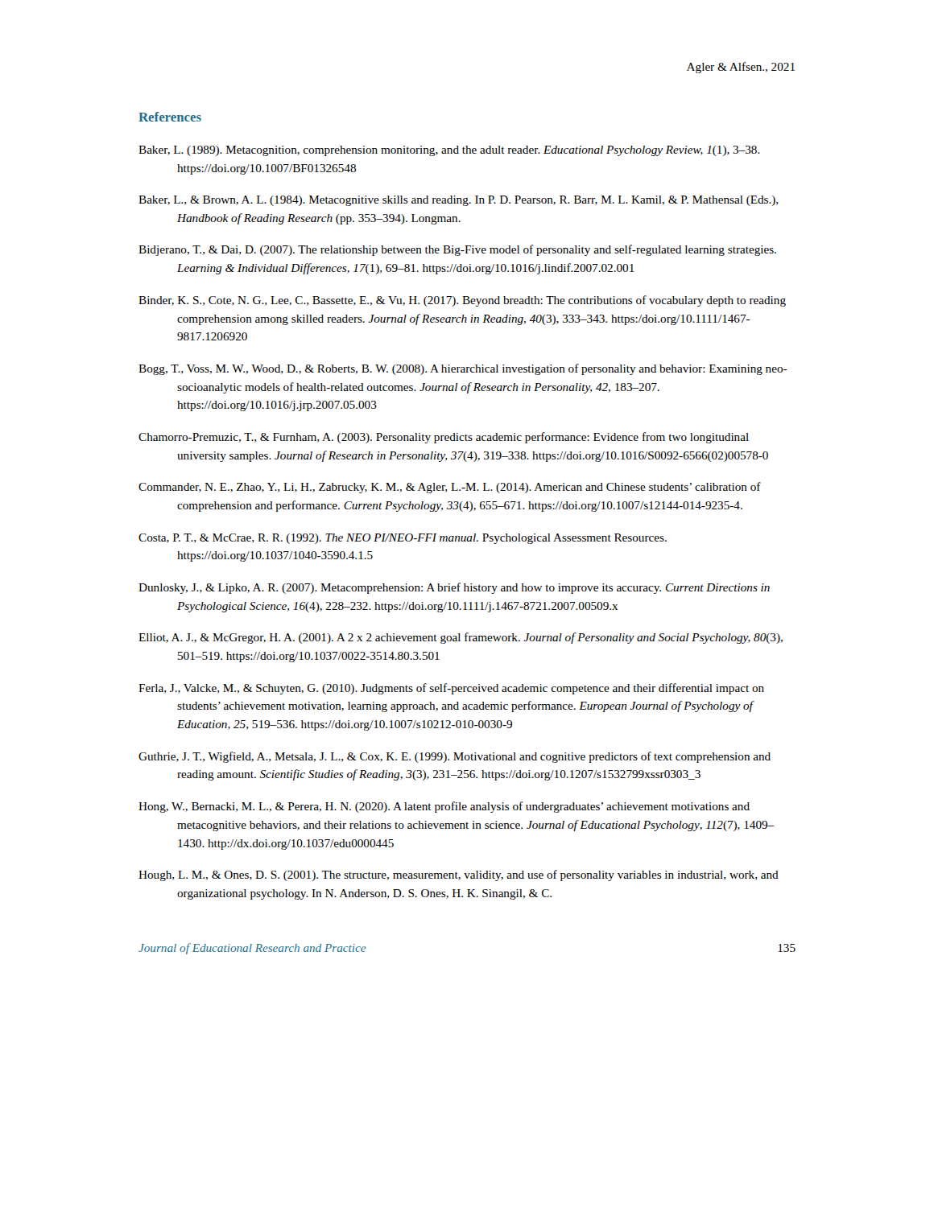Agler & Alfsen., 2021
References
Baker, L. (1989). Metacognition, comprehension monitoring, and the adult reader. Educational Psychology Review, 1(1), 3–38. https://doi.org/10.1007/BF01326548
Baker, L., & Brown, A. L. (1984). Metacognitive skills and reading. In P. D. Pearson, R. Barr, M. L. Kamil, & P. Mathensal (Eds.), Handbook of Reading Research (pp. 353–394). Longman.
Bidjerano, T., & Dai, D. (2007). The relationship between the Big-Five model of personality and self-regulated learning strategies. Learning & Individual Differences, 17(1), 69–81. https://doi.org/10.1016/j.lindif.2007.02.001
Binder, K. S., Cote, N. G., Lee, C., Bassette, E., & Vu, H. (2017). Beyond breadth: The contributions of vocabulary depth to reading comprehension among skilled readers. Journal of Research in Reading, 40(3), 333–343. https:/doi.org/10.1111/1467-9817.1206920
Bogg, T., Voss, M. W., Wood, D., & Roberts, B. W. (2008). A hierarchical investigation of personality and behavior: Examining neo-socioanalytic models of health-related outcomes. Journal of Research in Personality, 42, 183–207. https://doi.org/10.1016/j.jrp.2007.05.003
Chamorro-Premuzic, T., & Furnham, A. (2003). Personality predicts academic performance: Evidence from two longitudinal university samples. Journal of Research in Personality, 37(4), 319–338. https://doi.org/10.1016/S0092-6566(02)00578-0
Commander, N. E., Zhao, Y., Li, H., Zabrucky, K. M., & Agler, L.-M. L. (2014). American and Chinese students’ calibration of comprehension and performance. Current Psychology, 33(4), 655–671. https://doi.org/10.1007/s12144-014-9235-4.
Costa, P. T., & McCrae, R. R. (1992). The NEO PI/NEO-FFI manual. Psychological Assessment Resources. https://doi.org/10.1037/1040-3590.4.1.5
Dunlosky, J., & Lipko, A. R. (2007). Metacomprehension: A brief history and how to improve its accuracy. Current Directions in Psychological Science, 16(4), 228–232. https://doi.org/10.1111/j.1467-8721.2007.00509.x
Elliot, A. J., & McGregor, H. A. (2001). A 2 x 2 achievement goal framework. Journal of Personality and Social Psychology, 80(3), 501–519. https://doi.org/10.1037/0022-3514.80.3.501
Ferla, J., Valcke, M., & Schuyten, G. (2010). Judgments of self-perceived academic competence and their differential impact on students’ achievement motivation, learning approach, and academic performance. European Journal of Psychology of Education, 25, 519–536. https://doi.org/10.1007/s10212-010-0030-9
Guthrie, J. T., Wigfield, A., Metsala, J. L., & Cox, K. E. (1999). Motivational and cognitive predictors of text comprehension and reading amount. Scientific Studies of Reading, 3(3), 231–256. https://doi.org/10.1207/s1532799xssr0303_3
Hong, W., Bernacki, M. L., & Perera, H. N. (2020). A latent profile analysis of undergraduates’ achievement motivations and metacognitive behaviors, and their relations to achievement in science. Journal of Educational Psychology, 112(7), 1409–1430. http://dx.doi.org/10.1037/edu0000445
Hough, L. M., & Ones, D. S. (2001). The structure, measurement, validity, and use of personality variables in industrial, work, and organizational psychology. In N. Anderson, D. S. Ones, H. K. Sinangil, & C.
Journal of Educational Research and Practice 135